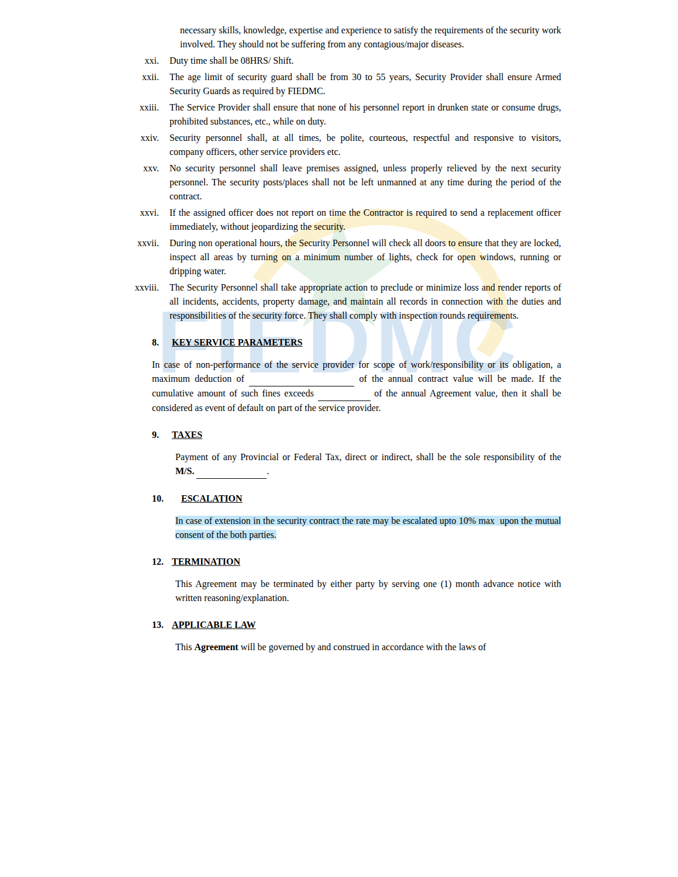★
FIEDMC
necessary skills, knowledge, expertise and experience to satisfy the requirements of the security work involved. They should not be suffering from any contagious/major diseases.
xxi. Duty time shall be 08HRS/ Shift.
xxii. The age limit of security guard shall be from 30 to 55 years, Security Provider shall ensure Armed Security Guards as required by FIEDMC.
xxiii. The Service Provider shall ensure that none of his personnel report in drunken state or consume drugs, prohibited substances, etc., while on duty.
xxiv. Security personnel shall, at all times, be polite, courteous, respectful and responsive to visitors, company officers, other service providers etc.
xxv. No security personnel shall leave premises assigned, unless properly relieved by the next security personnel. The security posts/places shall not be left unmanned at any time during the period of the contract.
xxvi. If the assigned officer does not report on time the Contractor is required to send a replacement officer immediately, without jeopardizing the security.
xxvii. During non operational hours, the Security Personnel will check all doors to ensure that they are locked, inspect all areas by turning on a minimum number of lights, check for open windows, running or dripping water.
xxviii. The Security Personnel shall take appropriate action to preclude or minimize loss and render reports of all incidents, accidents, property damage, and maintain all records in connection with the duties and responsibilities of the security force. They shall comply with inspection rounds requirements.
8. KEY SERVICE PARAMETERS
In case of non-performance of the service provider for scope of work/responsibility or its obligation, a maximum deduction of of the annual contract value will be made. If the cumulative amount of such fines exceeds of the annual Agreement value, then it shall be considered as event of default on part of the service provider.
9. TAXES
Payment of any Provincial or Federal Tax, direct or indirect, shall be the sole responsibility of the M/S. .
10. ESCALATION
In case of extension in the security contract the rate may be escalated upto 10% max upon the mutual consent of the both parties.
12. TERMINATION
This Agreement may be terminated by either party by serving one (1) month advance notice with written reasoning/explanation.
13. APPLICABLE LAW
This Agreement will be governed by and construed in accordance with the laws of